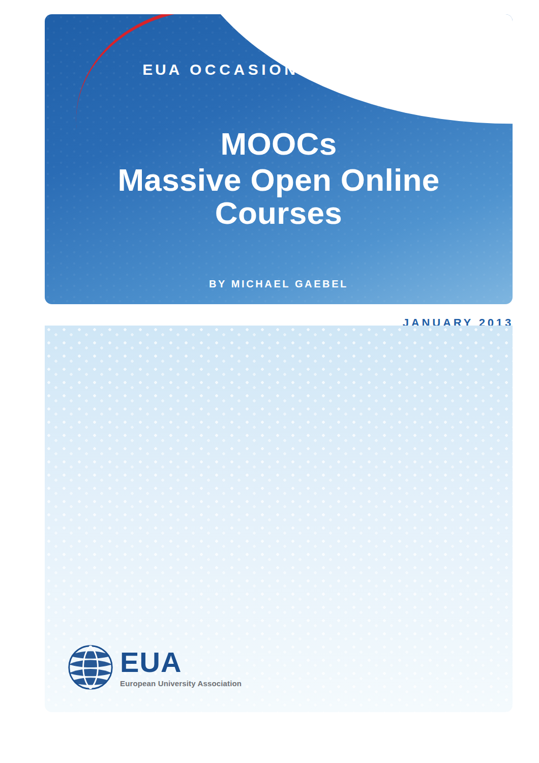EUA Occasional Papers
MOOCs Massive Open Online Courses
by Michael Gaebel
January 2013
EUA
European University Association